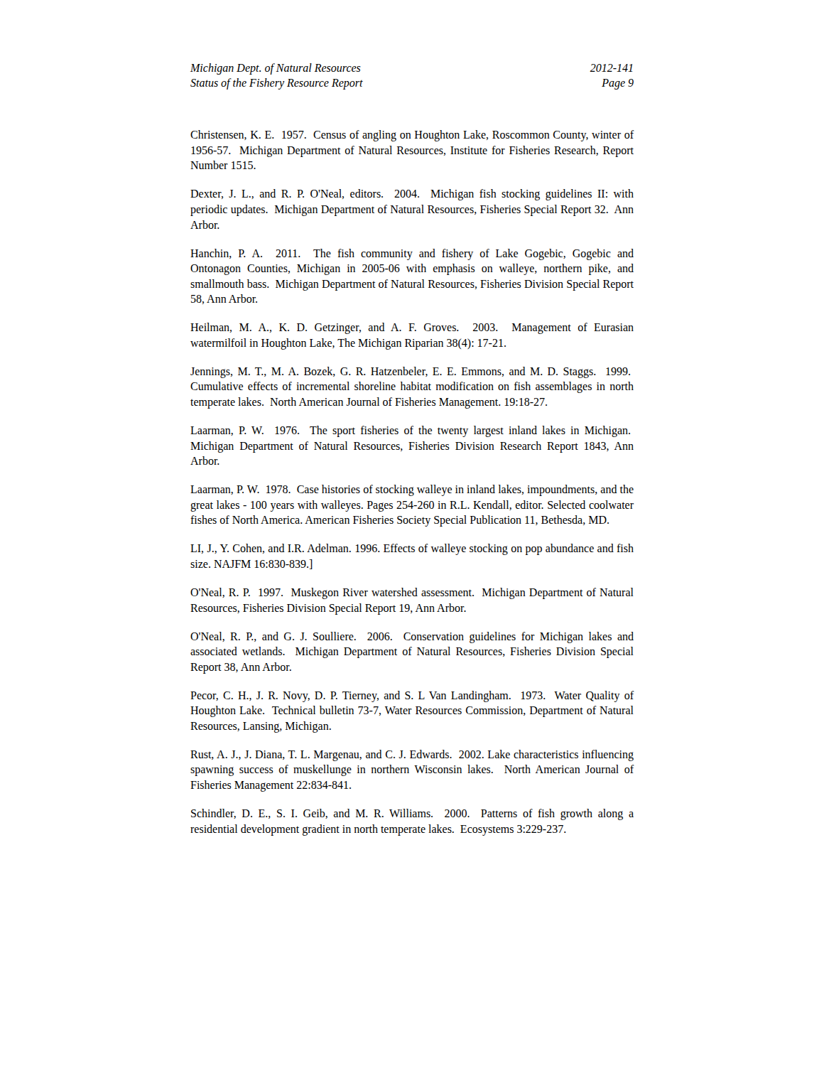Michigan Dept. of Natural Resources
Status of the Fishery Resource Report
2012-141
Page 9
Christensen, K. E. 1957. Census of angling on Houghton Lake, Roscommon County, winter of 1956-57. Michigan Department of Natural Resources, Institute for Fisheries Research, Report Number 1515.
Dexter, J. L., and R. P. O'Neal, editors. 2004. Michigan fish stocking guidelines II: with periodic updates. Michigan Department of Natural Resources, Fisheries Special Report 32. Ann Arbor.
Hanchin, P. A. 2011. The fish community and fishery of Lake Gogebic, Gogebic and Ontonagon Counties, Michigan in 2005-06 with emphasis on walleye, northern pike, and smallmouth bass. Michigan Department of Natural Resources, Fisheries Division Special Report 58, Ann Arbor.
Heilman, M. A., K. D. Getzinger, and A. F. Groves. 2003. Management of Eurasian watermilfoil in Houghton Lake, The Michigan Riparian 38(4): 17-21.
Jennings, M. T., M. A. Bozek, G. R. Hatzenbeler, E. E. Emmons, and M. D. Staggs. 1999. Cumulative effects of incremental shoreline habitat modification on fish assemblages in north temperate lakes. North American Journal of Fisheries Management. 19:18-27.
Laarman, P. W. 1976. The sport fisheries of the twenty largest inland lakes in Michigan. Michigan Department of Natural Resources, Fisheries Division Research Report 1843, Ann Arbor.
Laarman, P. W. 1978. Case histories of stocking walleye in inland lakes, impoundments, and the great lakes - 100 years with walleyes. Pages 254-260 in R.L. Kendall, editor. Selected coolwater fishes of North America. American Fisheries Society Special Publication 11, Bethesda, MD.
LI, J., Y. Cohen, and I.R. Adelman. 1996. Effects of walleye stocking on pop abundance and fish size. NAJFM 16:830-839.]
O'Neal, R. P. 1997. Muskegon River watershed assessment. Michigan Department of Natural Resources, Fisheries Division Special Report 19, Ann Arbor.
O'Neal, R. P., and G. J. Soulliere. 2006. Conservation guidelines for Michigan lakes and associated wetlands. Michigan Department of Natural Resources, Fisheries Division Special Report 38, Ann Arbor.
Pecor, C. H., J. R. Novy, D. P. Tierney, and S. L Van Landingham. 1973. Water Quality of Houghton Lake. Technical bulletin 73-7, Water Resources Commission, Department of Natural Resources, Lansing, Michigan.
Rust, A. J., J. Diana, T. L. Margenau, and C. J. Edwards. 2002. Lake characteristics influencing spawning success of muskellunge in northern Wisconsin lakes. North American Journal of Fisheries Management 22:834-841.
Schindler, D. E., S. I. Geib, and M. R. Williams. 2000. Patterns of fish growth along a residential development gradient in north temperate lakes. Ecosystems 3:229-237.